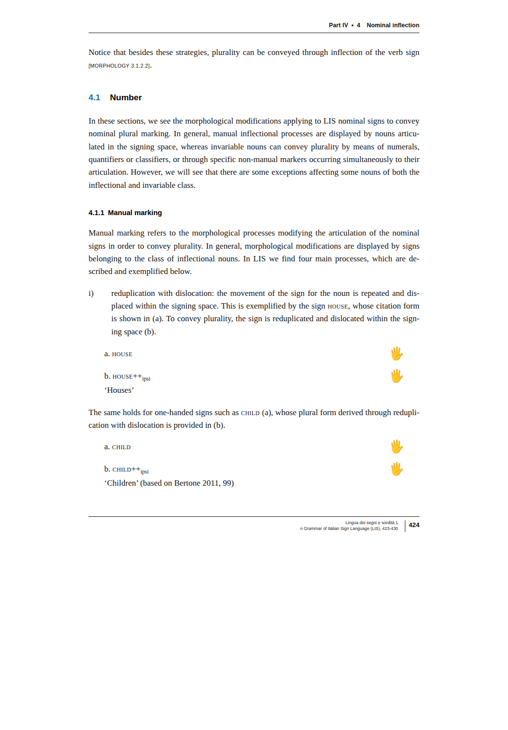Part IV•4 Nominal inflection
Notice that besides these strategies, plurality can be conveyed through inflection of the verb sign [morphology 3.1.2.2].
4.1 Number
In these sections, we see the morphological modifications applying to LIS nominal signs to convey nominal plural marking. In general, manual inflectional processes are displayed by nouns articulated in the signing space, whereas invariable nouns can convey plurality by means of numerals, quantifiers or classifiers, or through specific non-manual markers occurring simultaneously to their articulation. However, we will see that there are some exceptions affecting some nouns of both the inflectional and invariable class.
4.1.1 Manual marking
Manual marking refers to the morphological processes modifying the articulation of the nominal signs in order to convey plurality. In general, morphological modifications are displayed by signs belonging to the class of inflectional nouns. In LIS we find four main processes, which are described and exemplified below.
i) reduplication with dislocation: the movement of the sign for the noun is repeated and displaced within the signing space. This is exemplified by the sign house, whose citation form is shown in (a). To convey plurality, the sign is reduplicated and dislocated within the signing space (b).
a. house 🖐
b. house++ipsi 🖐
‘Houses’
The same holds for one-handed signs such as child (a), whose plural form derived through reduplication with dislocation is provided in (b).
a. child 🖐
b. child++ipsi 🖐
‘Children’ (based on Bertone 2011, 99)
Lingua dei segni e sordità 1
A Grammar of Italian Sign Language (LIS), 423-430
424